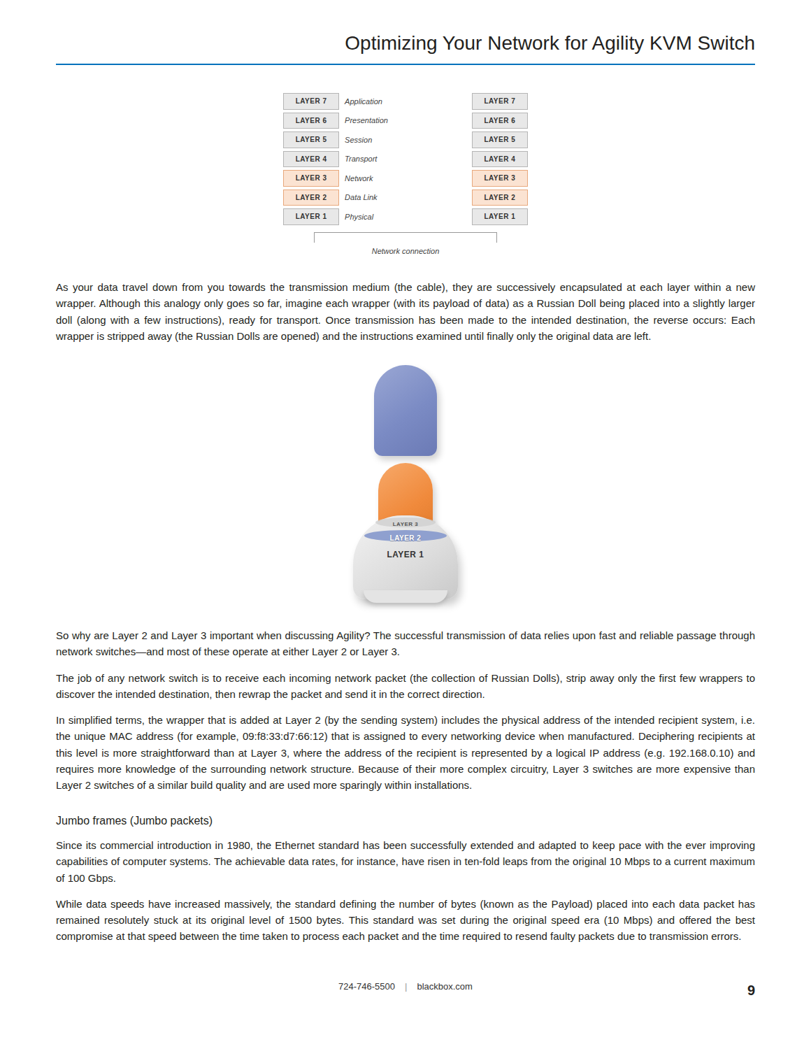Optimizing Your Network for Agility KVM Switch
LAYER 7 Application
LAYER 6 Presentation
LAYER 5 Session
LAYER 4 Transport
LAYER 3 Network
LAYER 2 Data Link
LAYER 1 Physical
LAYER 7
LAYER 6
LAYER 5
LAYER 4
LAYER 3
LAYER 2
LAYER 1
Network connection
As your data travel down from you towards the transmission medium (the cable), they are successively encapsulated at each layer within a new wrapper. Although this analogy only goes so far, imagine each wrapper (with its payload of data) as a Russian Doll being placed into a slightly larger doll (along with a few instructions), ready for transport. Once transmission has been made to the intended destination, the reverse occurs: Each wrapper is stripped away (the Russian Dolls are opened) and the instructions examined until finally only the original data are left.
LAYER 3
LAYER 2
LAYER 1
So why are Layer 2 and Layer 3 important when discussing Agility? The successful transmission of data relies upon fast and reliable passage through network switches—and most of these operate at either Layer 2 or Layer 3.
The job of any network switch is to receive each incoming network packet (the collection of Russian Dolls), strip away only the first few wrappers to discover the intended destination, then rewrap the packet and send it in the correct direction.
In simplified terms, the wrapper that is added at Layer 2 (by the sending system) includes the physical address of the intended recipient system, i.e. the unique MAC address (for example, 09:f8:33:d7:66:12) that is assigned to every networking device when manufactured. Deciphering recipients at this level is more straightforward than at Layer 3, where the address of the recipient is represented by a logical IP address (e.g. 192.168.0.10) and requires more knowledge of the surrounding network structure. Because of their more complex circuitry, Layer 3 switches are more expensive than Layer 2 switches of a similar build quality and are used more sparingly within installations.
Jumbo frames (Jumbo packets)
Since its commercial introduction in 1980, the Ethernet standard has been successfully extended and adapted to keep pace with the ever improving capabilities of computer systems. The achievable data rates, for instance, have risen in ten-fold leaps from the original 10 Mbps to a current maximum of 100 Gbps.
While data speeds have increased massively, the standard defining the number of bytes (known as the Payload) placed into each data packet has remained resolutely stuck at its original level of 1500 bytes. This standard was set during the original speed era (10 Mbps) and offered the best compromise at that speed between the time taken to process each packet and the time required to resend faulty packets due to transmission errors.
724-746-5500 | blackbox.com 9